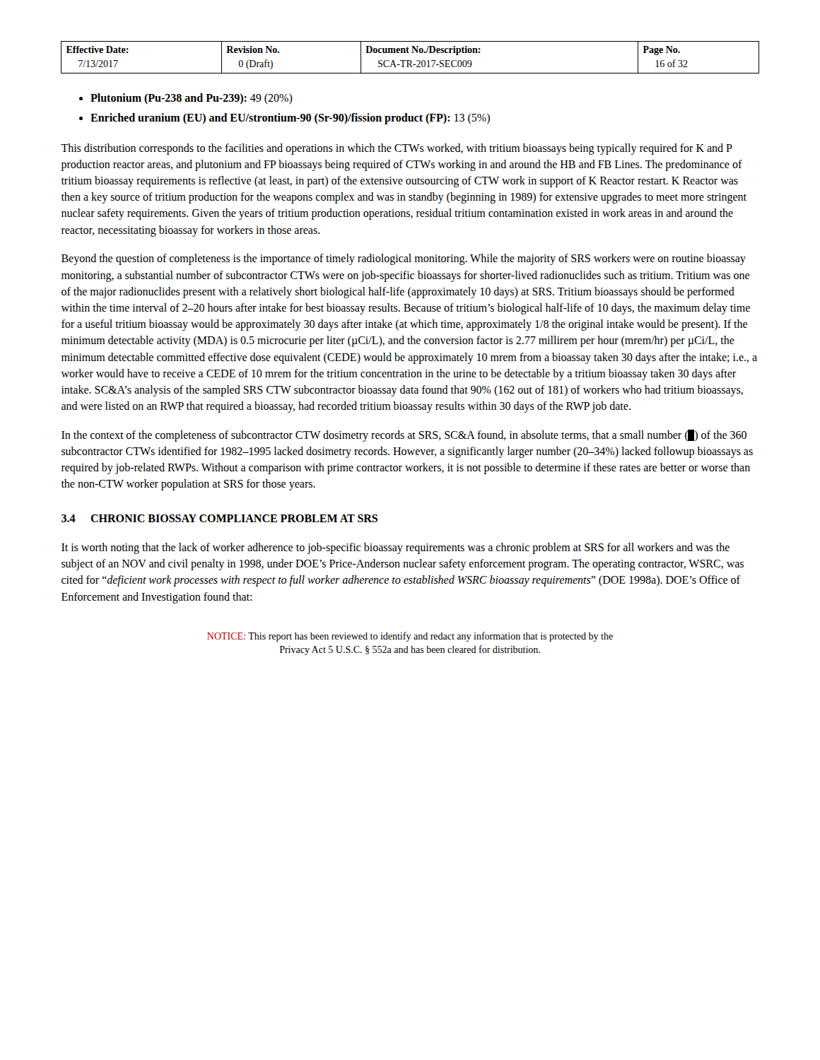| Effective Date: 7/13/2017 | Revision No. 0 (Draft) | Document No./Description: SCA-TR-2017-SEC009 | Page No. 16 of 32 |
Plutonium (Pu-238 and Pu-239): 49 (20%)
Enriched uranium (EU) and EU/strontium-90 (Sr-90)/fission product (FP): 13 (5%)
This distribution corresponds to the facilities and operations in which the CTWs worked, with tritium bioassays being typically required for K and P production reactor areas, and plutonium and FP bioassays being required of CTWs working in and around the HB and FB Lines. The predominance of tritium bioassay requirements is reflective (at least, in part) of the extensive outsourcing of CTW work in support of K Reactor restart. K Reactor was then a key source of tritium production for the weapons complex and was in standby (beginning in 1989) for extensive upgrades to meet more stringent nuclear safety requirements. Given the years of tritium production operations, residual tritium contamination existed in work areas in and around the reactor, necessitating bioassay for workers in those areas.
Beyond the question of completeness is the importance of timely radiological monitoring. While the majority of SRS workers were on routine bioassay monitoring, a substantial number of subcontractor CTWs were on job-specific bioassays for shorter-lived radionuclides such as tritium. Tritium was one of the major radionuclides present with a relatively short biological half-life (approximately 10 days) at SRS. Tritium bioassays should be performed within the time interval of 2–20 hours after intake for best bioassay results. Because of tritium’s biological half-life of 10 days, the maximum delay time for a useful tritium bioassay would be approximately 30 days after intake (at which time, approximately 1/8 the original intake would be present). If the minimum detectable activity (MDA) is 0.5 microcurie per liter (µCi/L), and the conversion factor is 2.77 millirem per hour (mrem/hr) per µCi/L, the minimum detectable committed effective dose equivalent (CEDE) would be approximately 10 mrem from a bioassay taken 30 days after the intake; i.e., a worker would have to receive a CEDE of 10 mrem for the tritium concentration in the urine to be detectable by a tritium bioassay taken 30 days after intake. SC&A’s analysis of the sampled SRS CTW subcontractor bioassay data found that 90% (162 out of 181) of workers who had tritium bioassays, and were listed on an RWP that required a bioassay, had recorded tritium bioassay results within 30 days of the RWP job date.
In the context of the completeness of subcontractor CTW dosimetry records at SRS, SC&A found, in absolute terms, that a small number ( ) of the 360 subcontractor CTWs identified for 1982–1995 lacked dosimetry records. However, a significantly larger number (20–34%) lacked followup bioassays as required by job-related RWPs. Without a comparison with prime contractor workers, it is not possible to determine if these rates are better or worse than the non-CTW worker population at SRS for those years.
3.4 CHRONIC BIOSSAY COMPLIANCE PROBLEM AT SRS
It is worth noting that the lack of worker adherence to job-specific bioassay requirements was a chronic problem at SRS for all workers and was the subject of an NOV and civil penalty in 1998, under DOE’s Price-Anderson nuclear safety enforcement program. The operating contractor, WSRC, was cited for “deficient work processes with respect to full worker adherence to established WSRC bioassay requirements” (DOE 1998a). DOE’s Office of Enforcement and Investigation found that:
NOTICE: This report has been reviewed to identify and redact any information that is protected by the
Privacy Act 5 U.S.C. § 552a and has been cleared for distribution.